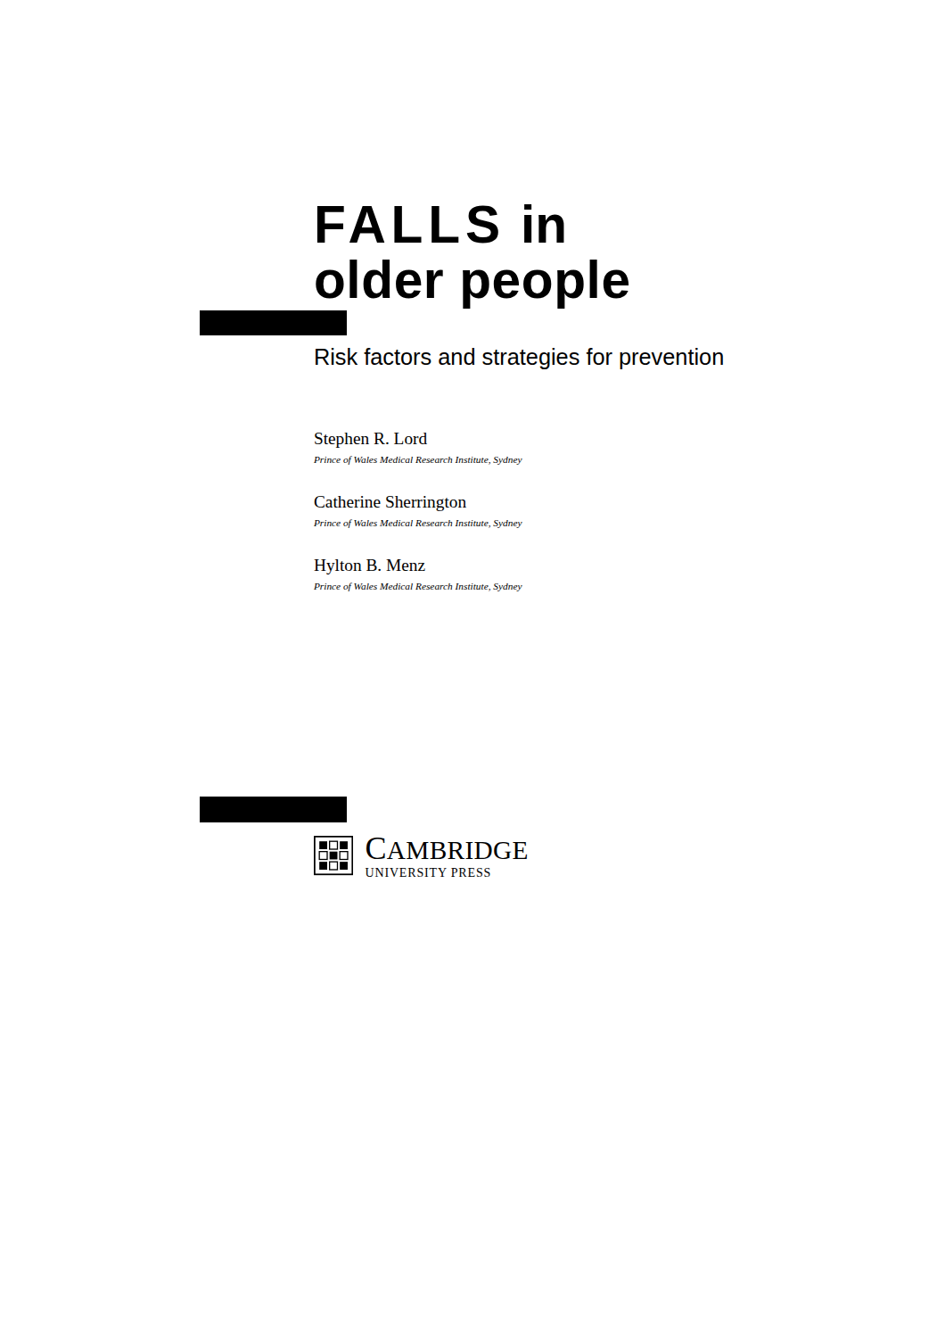FALLS in
older people
Risk factors and strategies for prevention
Stephen R. Lord Prince of Wales Medical Research Institute, Sydney
Catherine Sherrington Prince of Wales Medical Research Institute, Sydney
Hylton B. Menz Prince of Wales Medical Research Institute, Sydney
CAMBRIDGE UNIVERSITY PRESS